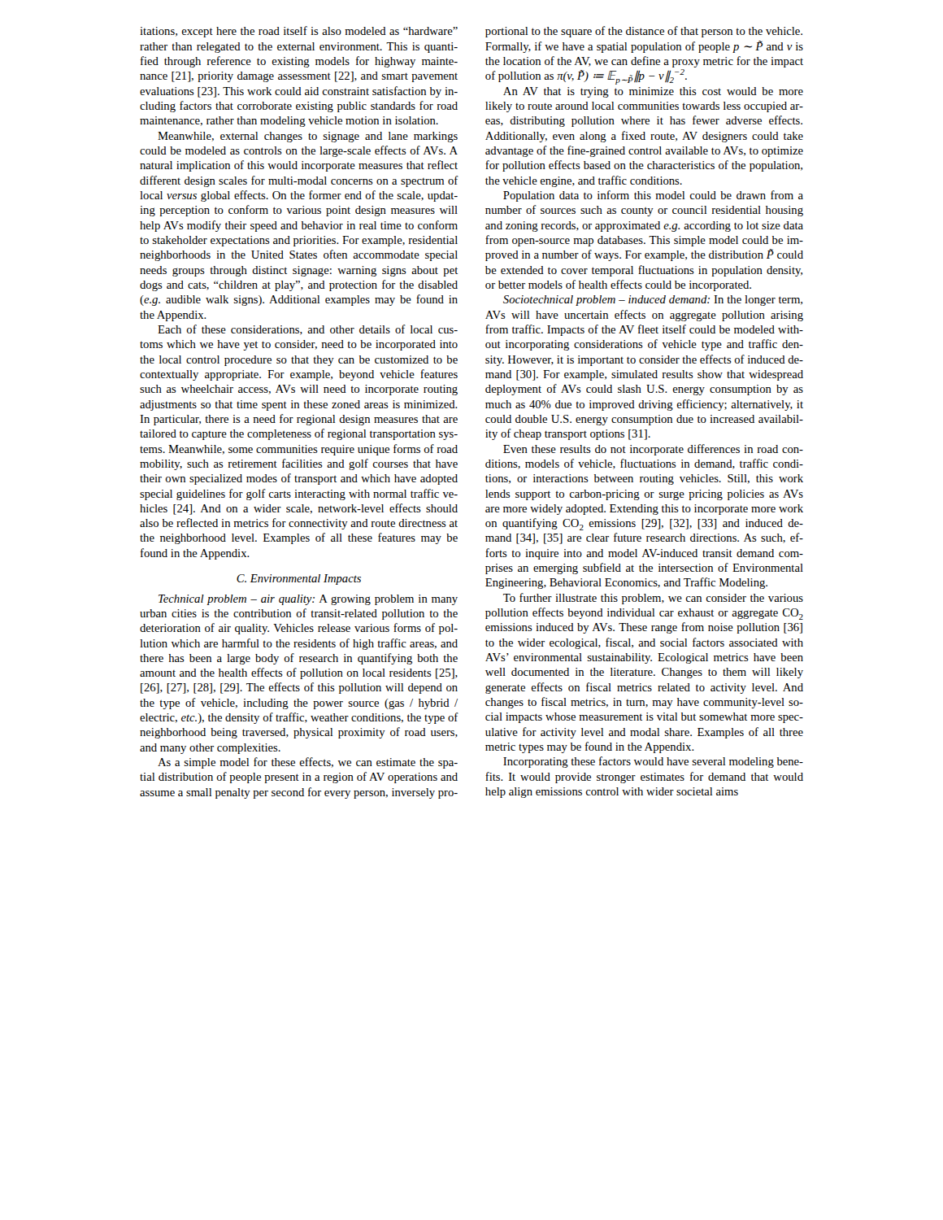itations, except here the road itself is also modeled as “hardware” rather than relegated to the external environment. This is quantified through reference to existing models for highway maintenance [21], priority damage assessment [22], and smart pavement evaluations [23]. This work could aid constraint satisfaction by including factors that corroborate existing public standards for road maintenance, rather than modeling vehicle motion in isolation.
Meanwhile, external changes to signage and lane markings could be modeled as controls on the large-scale effects of AVs. A natural implication of this would incorporate measures that reflect different design scales for multi-modal concerns on a spectrum of local versus global effects. On the former end of the scale, updating perception to conform to various point design measures will help AVs modify their speed and behavior in real time to conform to stakeholder expectations and priorities. For example, residential neighborhoods in the United States often accommodate special needs groups through distinct signage: warning signs about pet dogs and cats, “children at play”, and protection for the disabled (e.g. audible walk signs). Additional examples may be found in the Appendix.
Each of these considerations, and other details of local customs which we have yet to consider, need to be incorporated into the local control procedure so that they can be customized to be contextually appropriate. For example, beyond vehicle features such as wheelchair access, AVs will need to incorporate routing adjustments so that time spent in these zoned areas is minimized. In particular, there is a need for regional design measures that are tailored to capture the completeness of regional transportation systems. Meanwhile, some communities require unique forms of road mobility, such as retirement facilities and golf courses that have their own specialized modes of transport and which have adopted special guidelines for golf carts interacting with normal traffic vehicles [24]. And on a wider scale, network-level effects should also be reflected in metrics for connectivity and route directness at the neighborhood level. Examples of all these features may be found in the Appendix.
C. Environmental Impacts
Technical problem – air quality: A growing problem in many urban cities is the contribution of transit-related pollution to the deterioration of air quality. Vehicles release various forms of pollution which are harmful to the residents of high traffic areas, and there has been a large body of research in quantifying both the amount and the health effects of pollution on local residents [25], [26], [27], [28], [29]. The effects of this pollution will depend on the type of vehicle, including the power source (gas / hybrid / electric, etc.), the density of traffic, weather conditions, the type of neighborhood being traversed, physical proximity of road users, and many other complexities.
As a simple model for these effects, we can estimate the spatial distribution of people present in a region of AV operations and assume a small penalty per second for every person, inversely proportional to the square of the distance of that person to the vehicle. Formally, if we have a spatial population of people p ∼ P̃ and v is the location of the AV, we can define a proxy metric for the impact of pollution as π(v, P̃) ≔ 𝔼p∼P̃∥p − v∥2−2.
An AV that is trying to minimize this cost would be more likely to route around local communities towards less occupied areas, distributing pollution where it has fewer adverse effects. Additionally, even along a fixed route, AV designers could take advantage of the fine-grained control available to AVs, to optimize for pollution effects based on the characteristics of the population, the vehicle engine, and traffic conditions.
Population data to inform this model could be drawn from a number of sources such as county or council residential housing and zoning records, or approximated e.g. according to lot size data from open-source map databases. This simple model could be improved in a number of ways. For example, the distribution P̃ could be extended to cover temporal fluctuations in population density, or better models of health effects could be incorporated.
Sociotechnical problem – induced demand: In the longer term, AVs will have uncertain effects on aggregate pollution arising from traffic. Impacts of the AV fleet itself could be modeled without incorporating considerations of vehicle type and traffic density. However, it is important to consider the effects of induced demand [30]. For example, simulated results show that widespread deployment of AVs could slash U.S. energy consumption by as much as 40% due to improved driving efficiency; alternatively, it could double U.S. energy consumption due to increased availability of cheap transport options [31].
Even these results do not incorporate differences in road conditions, models of vehicle, fluctuations in demand, traffic conditions, or interactions between routing vehicles. Still, this work lends support to carbon-pricing or surge pricing policies as AVs are more widely adopted. Extending this to incorporate more work on quantifying CO2 emissions [29], [32], [33] and induced demand [34], [35] are clear future research directions. As such, efforts to inquire into and model AV-induced transit demand comprises an emerging subfield at the intersection of Environmental Engineering, Behavioral Economics, and Traffic Modeling.
To further illustrate this problem, we can consider the various pollution effects beyond individual car exhaust or aggregate CO2 emissions induced by AVs. These range from noise pollution [36] to the wider ecological, fiscal, and social factors associated with AVs’ environmental sustainability. Ecological metrics have been well documented in the literature. Changes to them will likely generate effects on fiscal metrics related to activity level. And changes to fiscal metrics, in turn, may have community-level social impacts whose measurement is vital but somewhat more speculative for activity level and modal share. Examples of all three metric types may be found in the Appendix.
Incorporating these factors would have several modeling benefits. It would provide stronger estimates for demand that would help align emissions control with wider societal aims